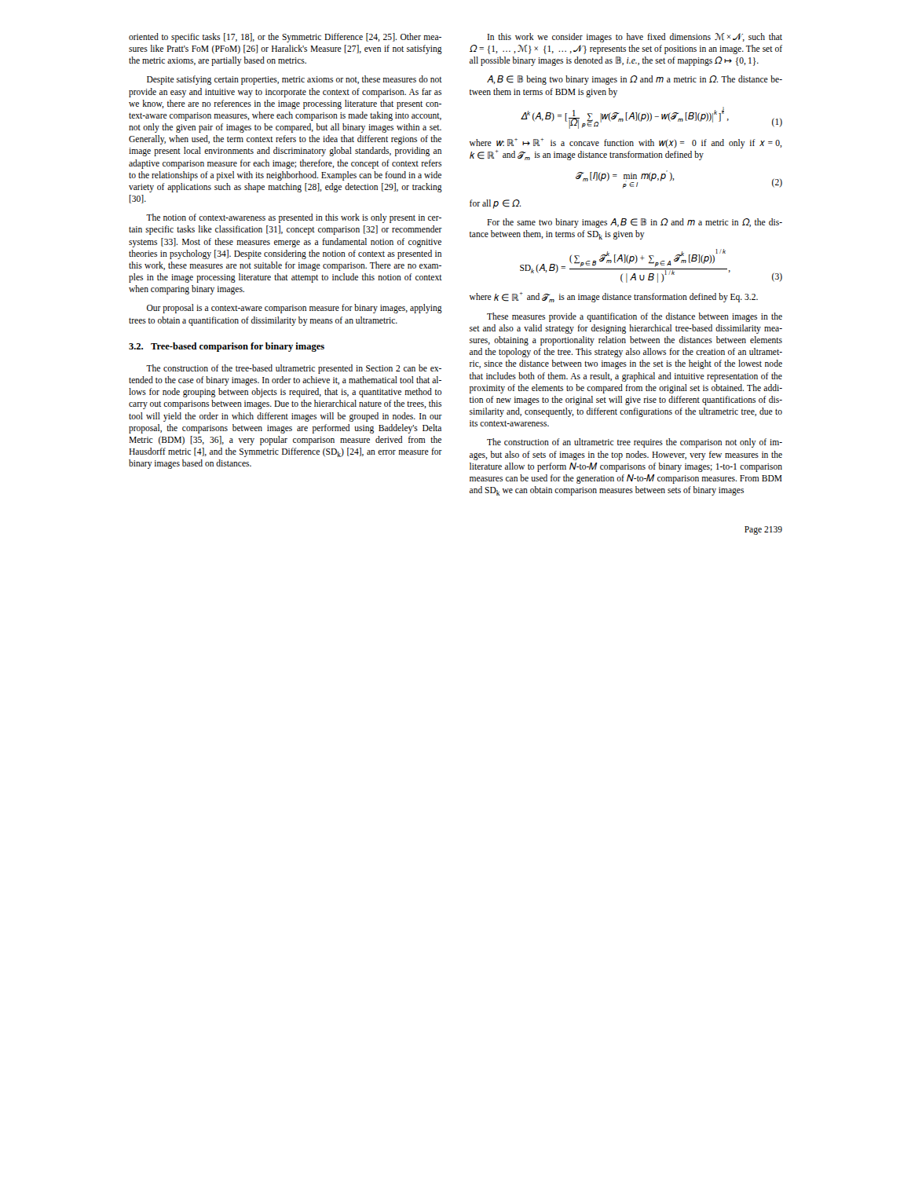oriented to specific tasks [17, 18], or the Symmetric Difference [24, 25]. Other measures like Pratt's FoM (PFoM) [26] or Haralick's Measure [27], even if not satisfying the metric axioms, are partially based on metrics.
Despite satisfying certain properties, metric axioms or not, these measures do not provide an easy and intuitive way to incorporate the context of comparison. As far as we know, there are no references in the image processing literature that present context-aware comparison measures, where each comparison is made taking into account, not only the given pair of images to be compared, but all binary images within a set. Generally, when used, the term context refers to the idea that different regions of the image present local environments and discriminatory global standards, providing an adaptive comparison measure for each image; therefore, the concept of context refers to the relationships of a pixel with its neighborhood. Examples can be found in a wide variety of applications such as shape matching [28], edge detection [29], or tracking [30].
The notion of context-awareness as presented in this work is only present in certain specific tasks like classification [31], concept comparison [32] or recommender systems [33]. Most of these measures emerge as a fundamental notion of cognitive theories in psychology [34]. Despite considering the notion of context as presented in this work, these measures are not suitable for image comparison. There are no examples in the image processing literature that attempt to include this notion of context when comparing binary images.
Our proposal is a context-aware comparison measure for binary images, applying trees to obtain a quantification of dissimilarity by means of an ultrametric.
3.2. Tree-based comparison for binary images
The construction of the tree-based ultrametric presented in Section 2 can be extended to the case of binary images. In order to achieve it, a mathematical tool that allows for node grouping between objects is required, that is, a quantitative method to carry out comparisons between images. Due to the hierarchical nature of the trees, this tool will yield the order in which different images will be grouped in nodes. In our proposal, the comparisons between images are performed using Baddeley's Delta Metric (BDM) [35, 36], a very popular comparison measure derived from the Hausdorff metric [4], and the Symmetric Difference (SDk) [24], an error measure for binary images based on distances.
In this work we consider images to have fixed dimensions ℳ×𝒩, such that Ω={1,…,ℳ}× {1,…,𝒩} represents the set of positions in an image. The set of all possible binary images is denoted as 𝔹, i.e., the set of mappings Ω↦{0,1}.
A,B∈𝔹 being two binary images in Ω and m a metric in Ω. The distance between them in terms of BDM is given by
Δk (A,B) = [ 1|Ω| ∑p∈Ω | w(𝒯m[A](p)) − w(𝒯m[B](p)) | k ] 1k , (1)
where w:ℝ+↦ℝ+ is a concave function with w(x)= 0 if and only if x=0, k∈ℝ+ and 𝒯m is an image distance transformation defined by
𝒯m[I](p) = minp′∈I m(p,p′) , (2)
for all p∈Ω.
For the same two binary images A,B∈𝔹 in Ω and m a metric in Ω, the distance between them, in terms of SDk is given by
SDk (A,B) = ( ∑p∈B 𝒯mk[A](p) + ∑p∈A 𝒯mk[B](p) ) 1/k (|A∪B|) 1/k , (3)
where k∈ℝ+ and 𝒯m is an image distance transformation defined by Eq. 3.2.
These measures provide a quantification of the distance between images in the set and also a valid strategy for designing hierarchical tree-based dissimilarity measures, obtaining a proportionality relation between the distances between elements and the topology of the tree. This strategy also allows for the creation of an ultrametric, since the distance between two images in the set is the height of the lowest node that includes both of them. As a result, a graphical and intuitive representation of the proximity of the elements to be compared from the original set is obtained. The addition of new images to the original set will give rise to different quantifications of dissimilarity and, consequently, to different configurations of the ultrametric tree, due to its context-awareness.
The construction of an ultrametric tree requires the comparison not only of images, but also of sets of images in the top nodes. However, very few measures in the literature allow to perform N-to-M comparisons of binary images; 1-to-1 comparison measures can be used for the generation of N-to-M comparison measures. From BDM and SDk we can obtain comparison measures between sets of binary images
Page 2139